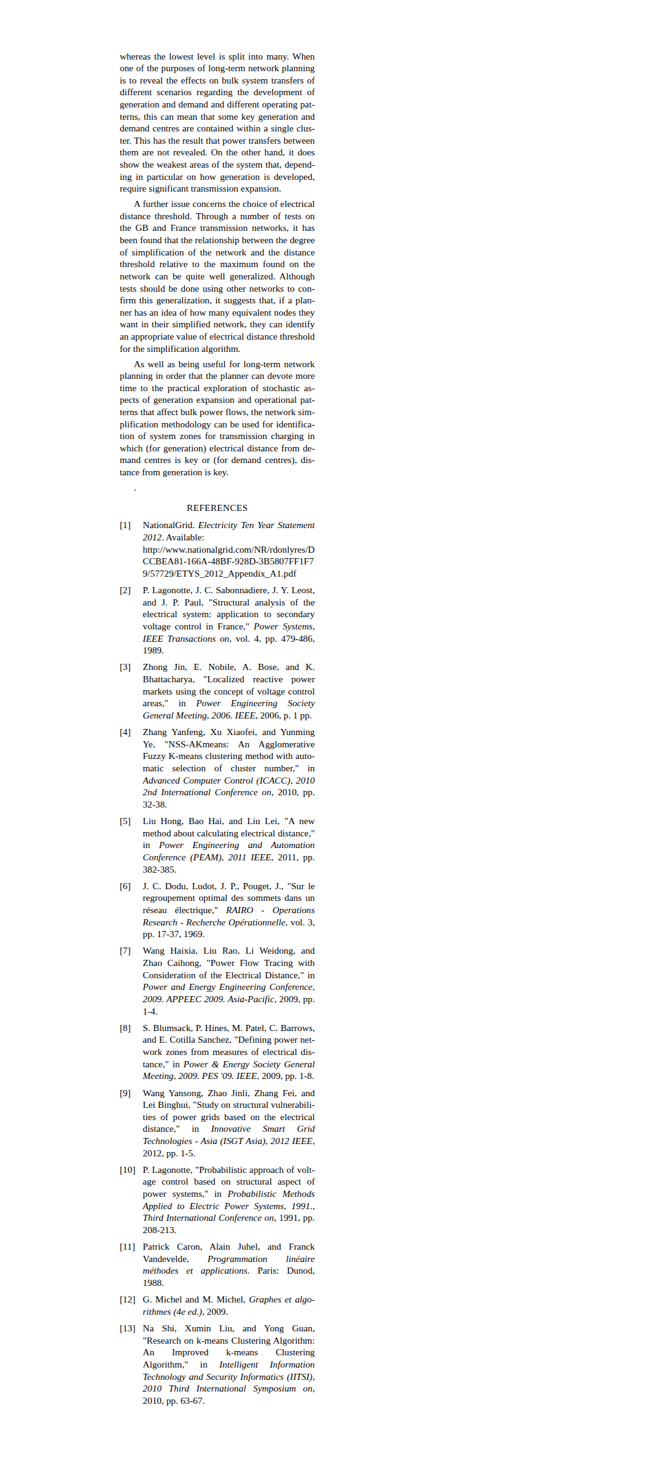whereas the lowest level is split into many. When one of the purposes of long-term network planning is to reveal the effects on bulk system transfers of different scenarios regarding the development of generation and demand and different operating patterns, this can mean that some key generation and demand centres are contained within a single cluster. This has the result that power transfers between them are not revealed. On the other hand, it does show the weakest areas of the system that, depending in particular on how generation is developed, require significant transmission expansion.
A further issue concerns the choice of electrical distance threshold. Through a number of tests on the GB and France transmission networks, it has been found that the relationship between the degree of simplification of the network and the distance threshold relative to the maximum found on the network can be quite well generalized. Although tests should be done using other networks to confirm this generalization, it suggests that, if a planner has an idea of how many equivalent nodes they want in their simplified network, they can identify an appropriate value of electrical distance threshold for the simplification algorithm.
As well as being useful for long-term network planning in order that the planner can devote more time to the practical exploration of stochastic aspects of generation expansion and operational patterns that affect bulk power flows, the network simplification methodology can be used for identification of system zones for transmission charging in which (for generation) electrical distance from demand centres is key or (for demand centres), distance from generation is key.
.
REFERENCES
NationalGrid. Electricity Ten Year Statement 2012. Available:
http://www.nationalgrid.com/NR/rdonlyres/DCCBEA81-166A-48BF-928D-3B5807FF1F79/57729/ETYS_2012_Appendix_A1.pdf
P. Lagonotte, J. C. Sabonnadiere, J. Y. Leost, and J. P. Paul, "Structural analysis of the electrical system: application to secondary voltage control in France," Power Systems, IEEE Transactions on, vol. 4, pp. 479-486, 1989.
Zhong Jin, E. Nobile, A. Bose, and K. Bhattacharya, "Localized reactive power markets using the concept of voltage control areas," in Power Engineering Society General Meeting, 2006. IEEE, 2006, p. 1 pp.
Zhang Yanfeng, Xu Xiaofei, and Yunming Ye, "NSS-AKmeans: An Agglomerative Fuzzy K-means clustering method with automatic selection of cluster number," in Advanced Computer Control (ICACC), 2010 2nd International Conference on, 2010, pp. 32-38.
Liu Hong, Bao Hai, and Liu Lei, "A new method about calculating electrical distance," in Power Engineering and Automation Conference (PEAM), 2011 IEEE, 2011, pp. 382-385.
J. C. Dodu, Ludot, J. P., Pouget, J., "Sur le regroupement optimal des sommets dans un réseau électrique," RAIRO - Operations Research - Recherche Opérationnelle, vol. 3, pp. 17-37, 1969.
Wang Haixia, Liu Rao, Li Weidong, and Zhao Caihong, "Power Flow Tracing with Consideration of the Electrical Distance," in Power and Energy Engineering Conference, 2009. APPEEC 2009. Asia-Pacific, 2009, pp. 1-4.
S. Blumsack, P. Hines, M. Patel, C. Barrows, and E. Cotilla Sanchez, "Defining power network zones from measures of electrical distance," in Power & Energy Society General Meeting, 2009. PES '09. IEEE, 2009, pp. 1-8.
Wang Yansong, Zhao Jinli, Zhang Fei, and Lei Binghui, "Study on structural vulnerabilities of power grids based on the electrical distance," in Innovative Smart Grid Technologies - Asia (ISGT Asia), 2012 IEEE, 2012, pp. 1-5.
P. Lagonotte, "Probabilistic approach of voltage control based on structural aspect of power systems," in Probabilistic Methods Applied to Electric Power Systems, 1991., Third International Conference on, 1991, pp. 208-213.
Patrick Caron, Alain Juhel, and Franck Vandevelde, Programmation linéaire méthodes et applications. Paris: Dunod, 1988.
G. Michel and M. Michel, Graphes et algorithmes (4e ed.), 2009.
Na Shi, Xumin Liu, and Yong Guan, "Research on k-means Clustering Algorithm: An Improved k-means Clustering Algorithm," in Intelligent Information Technology and Security Informatics (IITSI), 2010 Third International Symposium on, 2010, pp. 63-67.